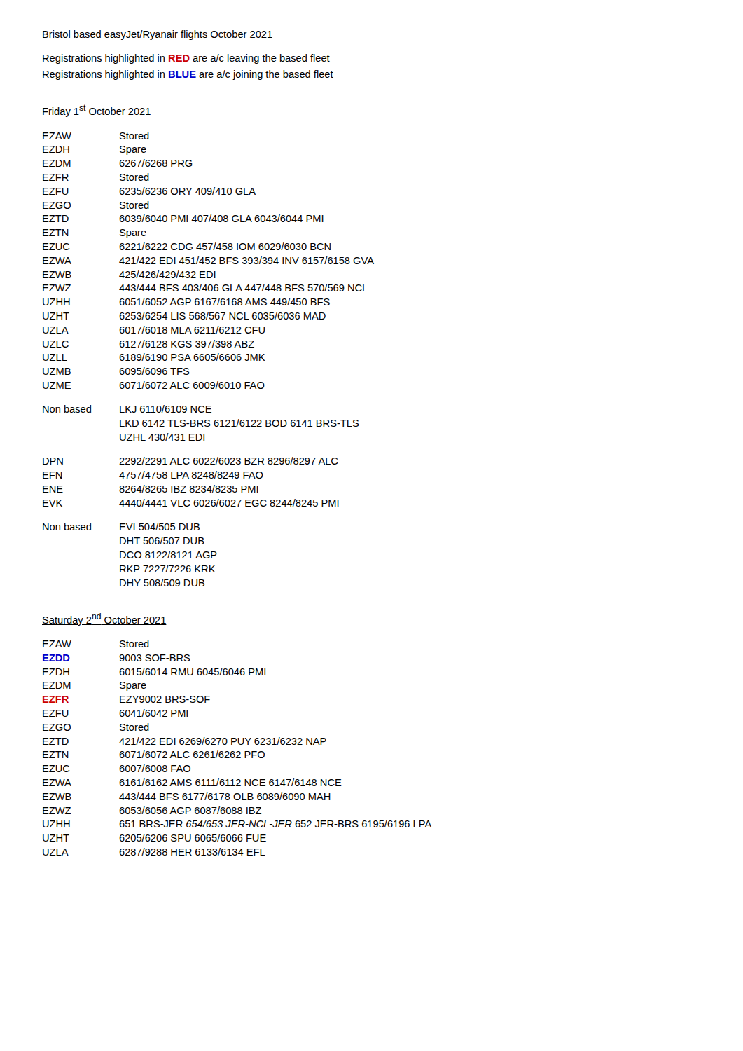Bristol based easyJet/Ryanair flights October 2021
Registrations highlighted in RED are a/c leaving the based fleet
Registrations highlighted in BLUE are a/c joining the based fleet
Friday 1st October 2021
| EZAW | Stored |
| EZDH | Spare |
| EZDM | 6267/6268 PRG |
| EZFR | Stored |
| EZFU | 6235/6236 ORY 409/410 GLA |
| EZGO | Stored |
| EZTD | 6039/6040 PMI 407/408 GLA 6043/6044 PMI |
| EZTN | Spare |
| EZUC | 6221/6222 CDG 457/458 IOM 6029/6030 BCN |
| EZWA | 421/422 EDI 451/452 BFS 393/394 INV 6157/6158 GVA |
| EZWB | 425/426/429/432 EDI |
| EZWZ | 443/444 BFS 403/406 GLA 447/448 BFS 570/569 NCL |
| UZHH | 6051/6052 AGP 6167/6168 AMS 449/450 BFS |
| UZHT | 6253/6254 LIS 568/567 NCL 6035/6036 MAD |
| UZLA | 6017/6018 MLA 6211/6212 CFU |
| UZLC | 6127/6128 KGS 397/398 ABZ |
| UZLL | 6189/6190 PSA 6605/6606 JMK |
| UZMB | 6095/6096 TFS |
| UZME | 6071/6072 ALC 6009/6010 FAO |
| Non based | LKJ 6110/6109 NCE |
| | LKD 6142 TLS-BRS 6121/6122 BOD 6141 BRS-TLS |
| | UZHL 430/431 EDI |
| DPN | 2292/2291 ALC 6022/6023 BZR 8296/8297 ALC |
| EFN | 4757/4758 LPA 8248/8249 FAO |
| ENE | 8264/8265 IBZ 8234/8235 PMI |
| EVK | 4440/4441 VLC 6026/6027 EGC 8244/8245 PMI |
| Non based | EVI 504/505 DUB |
| | DHT 506/507 DUB |
| | DCO 8122/8121 AGP |
| | RKP 7227/7226 KRK |
| | DHY 508/509 DUB |
Saturday 2nd October 2021
| EZAW | Stored |
| EZDD | 9003 SOF-BRS |
| EZDH | 6015/6014 RMU 6045/6046 PMI |
| EZDM | Spare |
| EZFR | EZY9002 BRS-SOF |
| EZFU | 6041/6042 PMI |
| EZGO | Stored |
| EZTD | 421/422 EDI 6269/6270 PUY 6231/6232 NAP |
| EZTN | 6071/6072 ALC 6261/6262 PFO |
| EZUC | 6007/6008 FAO |
| EZWA | 6161/6162 AMS 6111/6112 NCE 6147/6148 NCE |
| EZWB | 443/444 BFS 6177/6178 OLB 6089/6090 MAH |
| EZWZ | 6053/6056 AGP 6087/6088 IBZ |
| UZHH | 651 BRS-JER 654/653 JER-NCL-JER 652 JER-BRS 6195/6196 LPA |
| UZHT | 6205/6206 SPU 6065/6066 FUE |
| UZLA | 6287/9288 HER 6133/6134 EFL |